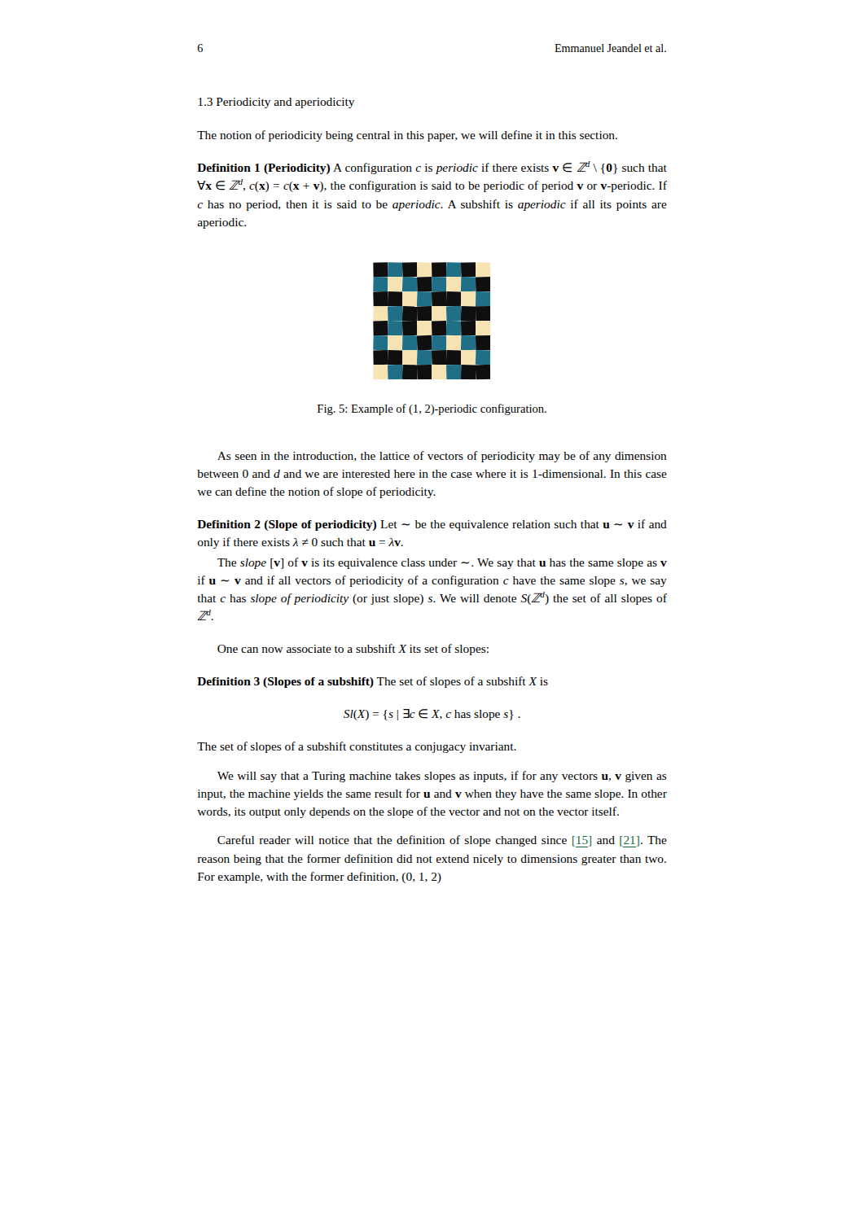6 Emmanuel Jeandel et al.
1.3 Periodicity and aperiodicity
The notion of periodicity being central in this paper, we will define it in this section.
Definition 1 (Periodicity) A configuration c is periodic if there exists v ∈ ℤd \ {0} such that ∀x ∈ ℤd, c(x) = c(x + v), the configuration is said to be periodic of period v or v-periodic. If c has no period, then it is said to be aperiodic. A subshift is aperiodic if all its points are aperiodic.
Fig. 5: Example of (1, 2)-periodic configuration.
As seen in the introduction, the lattice of vectors of periodicity may be of any dimension between 0 and d and we are interested here in the case where it is 1-dimensional. In this case we can define the notion of slope of periodicity.
Definition 2 (Slope of periodicity) Let ∼ be the equivalence relation such that u ∼ v if and only if there exists λ ≠ 0 such that u = λv.
The slope [v] of v is its equivalence class under ∼. We say that u has the same slope as v if u ∼ v and if all vectors of periodicity of a configuration c have the same slope s, we say that c has slope of periodicity (or just slope) s. We will denote S(ℤd) the set of all slopes of ℤd.
One can now associate to a subshift X its set of slopes:
Definition 3 (Slopes of a subshift) The set of slopes of a subshift X is
Sl(X) = {s | ∃c ∈ X, c has slope s} .
The set of slopes of a subshift constitutes a conjugacy invariant.
We will say that a Turing machine takes slopes as inputs, if for any vectors u, v given as input, the machine yields the same result for u and v when they have the same slope. In other words, its output only depends on the slope of the vector and not on the vector itself.
Careful reader will notice that the definition of slope changed since [15] and [21]. The reason being that the former definition did not extend nicely to dimensions greater than two. For example, with the former definition, (0, 1, 2)